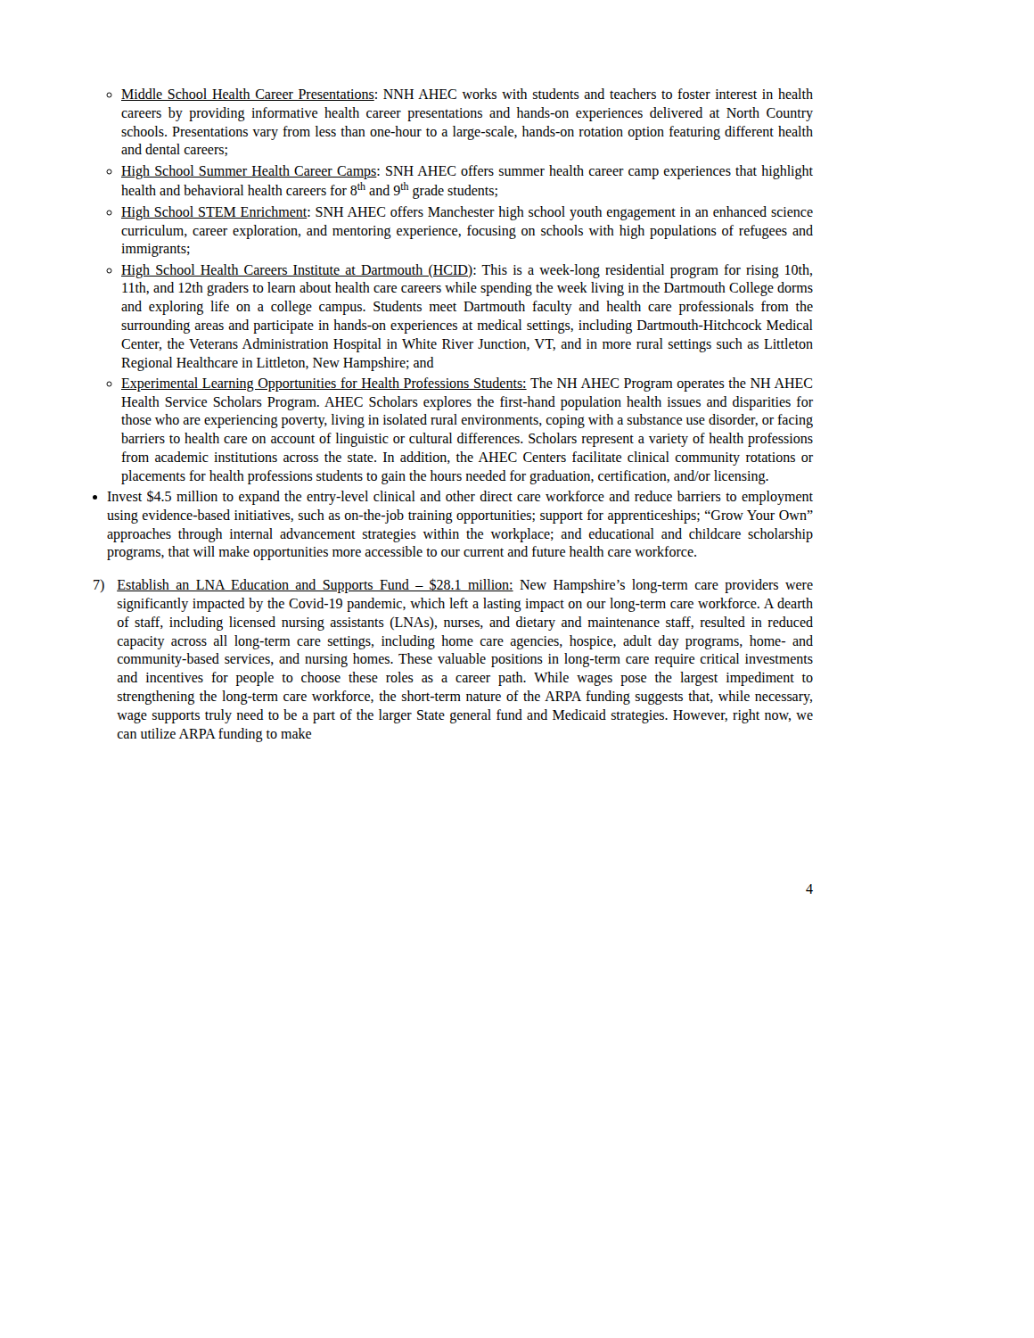Middle School Health Career Presentations: NNH AHEC works with students and teachers to foster interest in health careers by providing informative health career presentations and hands-on experiences delivered at North Country schools. Presentations vary from less than one-hour to a large-scale, hands-on rotation option featuring different health and dental careers;
High School Summer Health Career Camps: SNH AHEC offers summer health career camp experiences that highlight health and behavioral health careers for 8th and 9th grade students;
High School STEM Enrichment: SNH AHEC offers Manchester high school youth engagement in an enhanced science curriculum, career exploration, and mentoring experience, focusing on schools with high populations of refugees and immigrants;
High School Health Careers Institute at Dartmouth (HCID): This is a week-long residential program for rising 10th, 11th, and 12th graders to learn about health care careers while spending the week living in the Dartmouth College dorms and exploring life on a college campus. Students meet Dartmouth faculty and health care professionals from the surrounding areas and participate in hands-on experiences at medical settings, including Dartmouth-Hitchcock Medical Center, the Veterans Administration Hospital in White River Junction, VT, and in more rural settings such as Littleton Regional Healthcare in Littleton, New Hampshire; and
Experimental Learning Opportunities for Health Professions Students: The NH AHEC Program operates the NH AHEC Health Service Scholars Program. AHEC Scholars explores the first-hand population health issues and disparities for those who are experiencing poverty, living in isolated rural environments, coping with a substance use disorder, or facing barriers to health care on account of linguistic or cultural differences. Scholars represent a variety of health professions from academic institutions across the state. In addition, the AHEC Centers facilitate clinical community rotations or placements for health professions students to gain the hours needed for graduation, certification, and/or licensing.
Invest $4.5 million to expand the entry-level clinical and other direct care workforce and reduce barriers to employment using evidence-based initiatives, such as on-the-job training opportunities; support for apprenticeships; “Grow Your Own” approaches through internal advancement strategies within the workplace; and educational and childcare scholarship programs, that will make opportunities more accessible to our current and future health care workforce.
Establish an LNA Education and Supports Fund – $28.1 million: New Hampshire’s long-term care providers were significantly impacted by the Covid-19 pandemic, which left a lasting impact on our long-term care workforce. A dearth of staff, including licensed nursing assistants (LNAs), nurses, and dietary and maintenance staff, resulted in reduced capacity across all long-term care settings, including home care agencies, hospice, adult day programs, home- and community-based services, and nursing homes. These valuable positions in long-term care require critical investments and incentives for people to choose these roles as a career path. While wages pose the largest impediment to strengthening the long-term care workforce, the short-term nature of the ARPA funding suggests that, while necessary, wage supports truly need to be a part of the larger State general fund and Medicaid strategies. However, right now, we can utilize ARPA funding to make
4